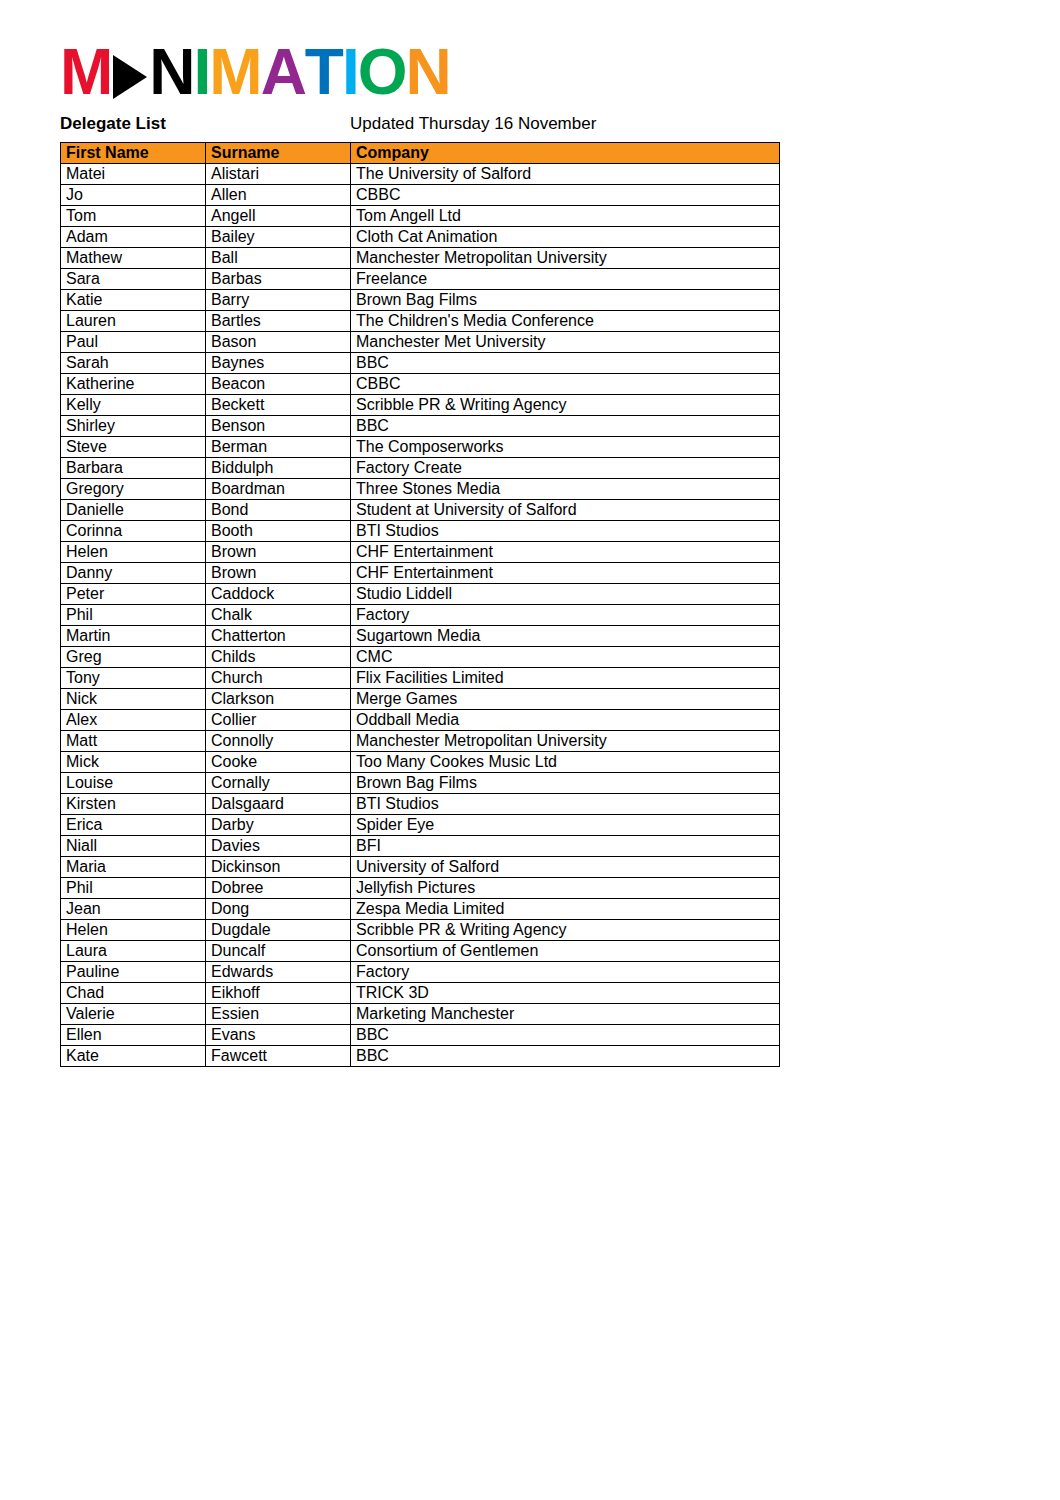M NIMATION
Delegate List
Updated Thursday 16 November
| First Name | Surname | Company |
| --- | --- | --- |
| Matei | Alistari | The University of Salford |
| Jo | Allen | CBBC |
| Tom | Angell | Tom Angell Ltd |
| Adam | Bailey | Cloth Cat Animation |
| Mathew | Ball | Manchester Metropolitan University |
| Sara | Barbas | Freelance |
| Katie | Barry | Brown Bag Films |
| Lauren | Bartles | The Children's Media Conference |
| Paul | Bason | Manchester Met University |
| Sarah | Baynes | BBC |
| Katherine | Beacon | CBBC |
| Kelly | Beckett | Scribble PR & Writing Agency |
| Shirley | Benson | BBC |
| Steve | Berman | The Composerworks |
| Barbara | Biddulph | Factory Create |
| Gregory | Boardman | Three Stones Media |
| Danielle | Bond | Student at University of Salford |
| Corinna | Booth | BTI Studios |
| Helen | Brown | CHF Entertainment |
| Danny | Brown | CHF Entertainment |
| Peter | Caddock | Studio Liddell |
| Phil | Chalk | Factory |
| Martin | Chatterton | Sugartown Media |
| Greg | Childs | CMC |
| Tony | Church | Flix Facilities Limited |
| Nick | Clarkson | Merge Games |
| Alex | Collier | Oddball Media |
| Matt | Connolly | Manchester Metropolitan University |
| Mick | Cooke | Too Many Cookes Music Ltd |
| Louise | Cornally | Brown Bag Films |
| Kirsten | Dalsgaard | BTI Studios |
| Erica | Darby | Spider Eye |
| Niall | Davies | BFI |
| Maria | Dickinson | University of Salford |
| Phil | Dobree | Jellyfish Pictures |
| Jean | Dong | Zespa Media Limited |
| Helen | Dugdale | Scribble PR & Writing Agency |
| Laura | Duncalf | Consortium of Gentlemen |
| Pauline | Edwards | Factory |
| Chad | Eikhoff | TRICK 3D |
| Valerie | Essien | Marketing Manchester |
| Ellen | Evans | BBC |
| Kate | Fawcett | BBC |